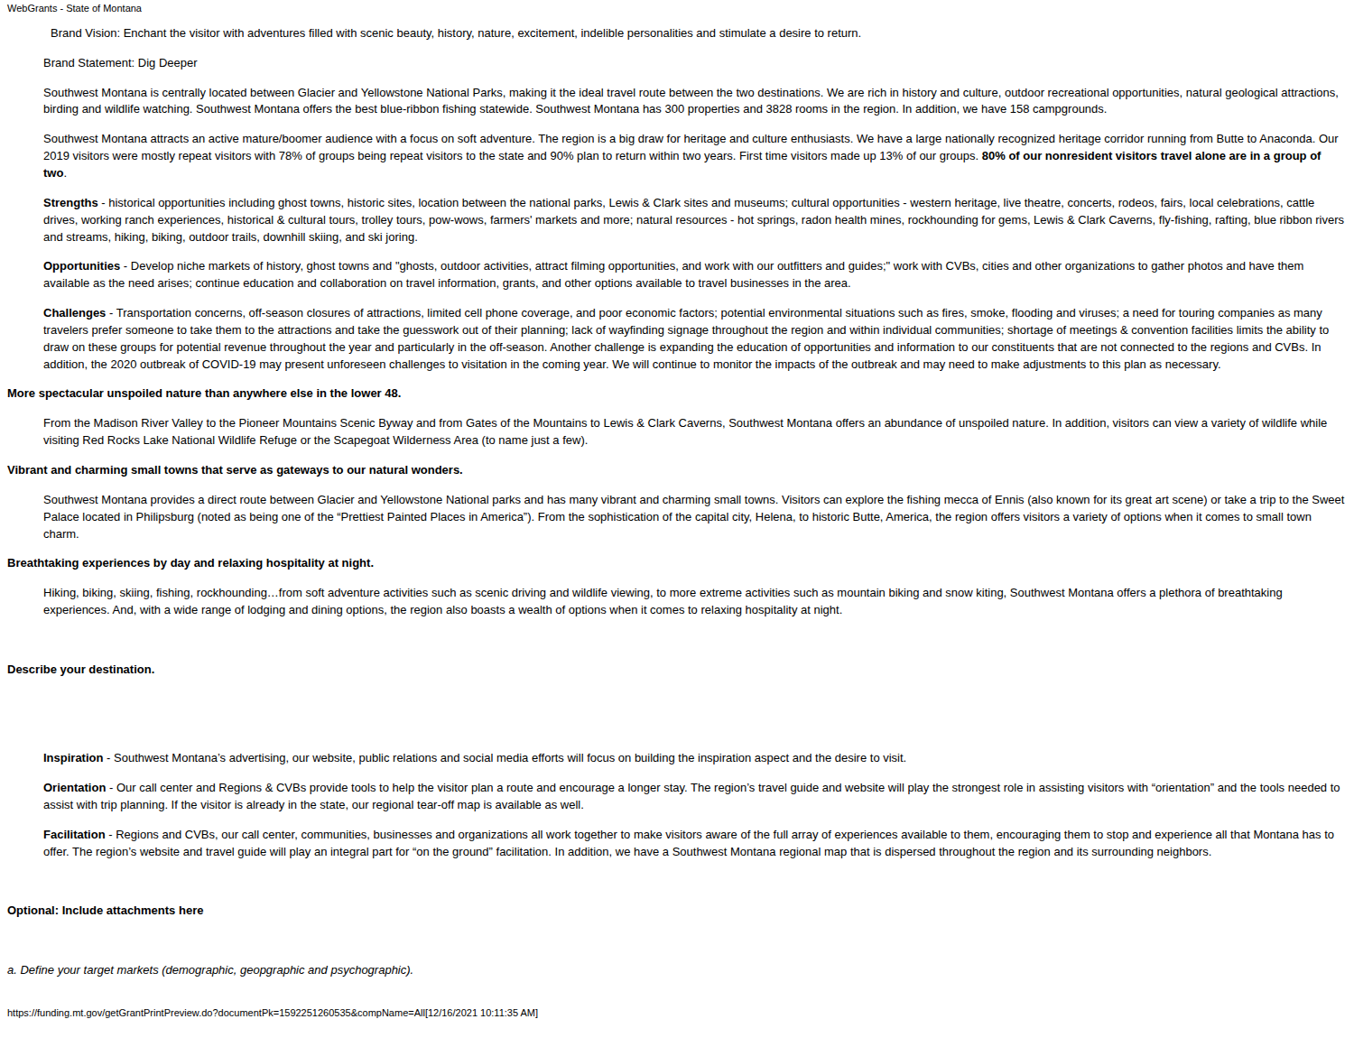WebGrants - State of Montana
Brand Vision: Enchant the visitor with adventures filled with scenic beauty, history, nature, excitement, indelible personalities and stimulate a desire to return.
Brand Statement: Dig Deeper
Southwest Montana is centrally located between Glacier and Yellowstone National Parks, making it the ideal travel route between the two destinations. We are rich in history and culture, outdoor recreational opportunities, natural geological attractions, birding and wildlife watching. Southwest Montana offers the best blue-ribbon fishing statewide. Southwest Montana has 300 properties and 3828 rooms in the region. In addition, we have 158 campgrounds.
Southwest Montana attracts an active mature/boomer audience with a focus on soft adventure. The region is a big draw for heritage and culture enthusiasts. We have a large nationally recognized heritage corridor running from Butte to Anaconda. Our 2019 visitors were mostly repeat visitors with 78% of groups being repeat visitors to the state and 90% plan to return within two years. First time visitors made up 13% of our groups. 80% of our nonresident visitors travel alone are in a group of two.
Strengths - historical opportunities including ghost towns, historic sites, location between the national parks, Lewis & Clark sites and museums; cultural opportunities - western heritage, live theatre, concerts, rodeos, fairs, local celebrations, cattle drives, working ranch experiences, historical & cultural tours, trolley tours, pow-wows, farmers' markets and more; natural resources - hot springs, radon health mines, rockhounding for gems, Lewis & Clark Caverns, fly-fishing, rafting, blue ribbon rivers and streams, hiking, biking, outdoor trails, downhill skiing, and ski joring.
Opportunities - Develop niche markets of history, ghost towns and "ghosts, outdoor activities, attract filming opportunities, and work with our outfitters and guides;" work with CVBs, cities and other organizations to gather photos and have them available as the need arises; continue education and collaboration on travel information, grants, and other options available to travel businesses in the area.
Challenges - Transportation concerns, off-season closures of attractions, limited cell phone coverage, and poor economic factors; potential environmental situations such as fires, smoke, flooding and viruses; a need for touring companies as many travelers prefer someone to take them to the attractions and take the guesswork out of their planning; lack of wayfinding signage throughout the region and within individual communities; shortage of meetings & convention facilities limits the ability to draw on these groups for potential revenue throughout the year and particularly in the off-season. Another challenge is expanding the education of opportunities and information to our constituents that are not connected to the regions and CVBs. In addition, the 2020 outbreak of COVID-19 may present unforeseen challenges to visitation in the coming year. We will continue to monitor the impacts of the outbreak and may need to make adjustments to this plan as necessary.
More spectacular unspoiled nature than anywhere else in the lower 48.
From the Madison River Valley to the Pioneer Mountains Scenic Byway and from Gates of the Mountains to Lewis & Clark Caverns, Southwest Montana offers an abundance of unspoiled nature. In addition, visitors can view a variety of wildlife while visiting Red Rocks Lake National Wildlife Refuge or the Scapegoat Wilderness Area (to name just a few).
Vibrant and charming small towns that serve as gateways to our natural wonders.
Southwest Montana provides a direct route between Glacier and Yellowstone National parks and has many vibrant and charming small towns. Visitors can explore the fishing mecca of Ennis (also known for its great art scene) or take a trip to the Sweet Palace located in Philipsburg (noted as being one of the “Prettiest Painted Places in America”). From the sophistication of the capital city, Helena, to historic Butte, America, the region offers visitors a variety of options when it comes to small town charm.
Breathtaking experiences by day and relaxing hospitality at night.
Hiking, biking, skiing, fishing, rockhounding…from soft adventure activities such as scenic driving and wildlife viewing, to more extreme activities such as mountain biking and snow kiting, Southwest Montana offers a plethora of breathtaking experiences. And, with a wide range of lodging and dining options, the region also boasts a wealth of options when it comes to relaxing hospitality at night.
Describe your destination.
Inspiration - Southwest Montana’s advertising, our website, public relations and social media efforts will focus on building the inspiration aspect and the desire to visit.
Orientation - Our call center and Regions & CVBs provide tools to help the visitor plan a route and encourage a longer stay. The region’s travel guide and website will play the strongest role in assisting visitors with “orientation” and the tools needed to assist with trip planning. If the visitor is already in the state, our regional tear-off map is available as well.
Facilitation - Regions and CVBs, our call center, communities, businesses and organizations all work together to make visitors aware of the full array of experiences available to them, encouraging them to stop and experience all that Montana has to offer. The region’s website and travel guide will play an integral part for “on the ground” facilitation. In addition, we have a Southwest Montana regional map that is dispersed throughout the region and its surrounding neighbors.
Optional: Include attachments here
a. Define your target markets (demographic, geopgraphic and psychographic).
https://funding.mt.gov/getGrantPrintPreview.do?documentPk=1592251260535&compName=All[12/16/2021 10:11:35 AM]